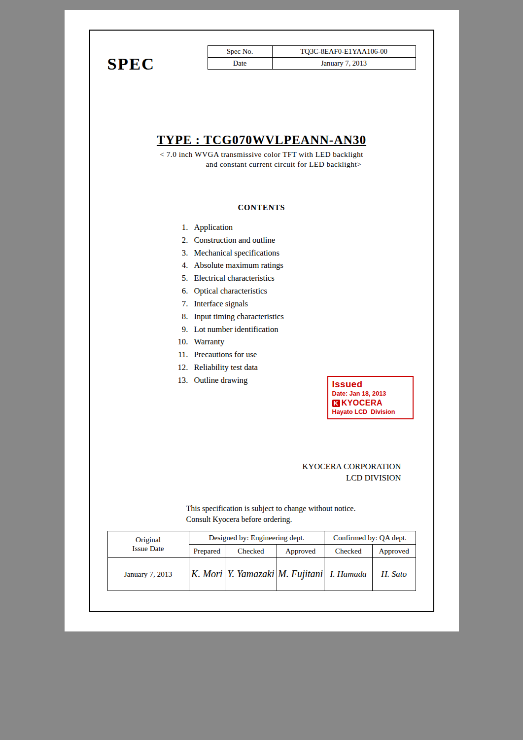SPEC
| Spec No. | TQ3C-8EAF0-E1YAA106-00 |
| Date | January 7, 2013 |
TYPE : TCG070WVLPEANN-AN30
< 7.0 inch WVGA transmissive color TFT with LED backlight
and constant current circuit for LED backlight>
CONTENTS
Application
Construction and outline
Mechanical specifications
Absolute maximum ratings
Electrical characteristics
Optical characteristics
Interface signals
Input timing characteristics
Lot number identification
Warranty
Precautions for use
Reliability test data
Outline drawing
Issued
Date: Jan 18, 2013
KKYOCERA
Hayato LCD Division
KYOCERA CORPORATION
LCD DIVISION
This specification is subject to change without notice.
Consult Kyocera before ordering.
| Original Issue Date | Designed by: Engineering dept. | Confirmed by: QA dept. |
| Prepared | Checked | Approved | Checked | Approved |
| January 7, 2013 | K. Mori | Y. Yamazaki | M. Fujitani | I. Hamada | H. Sato |